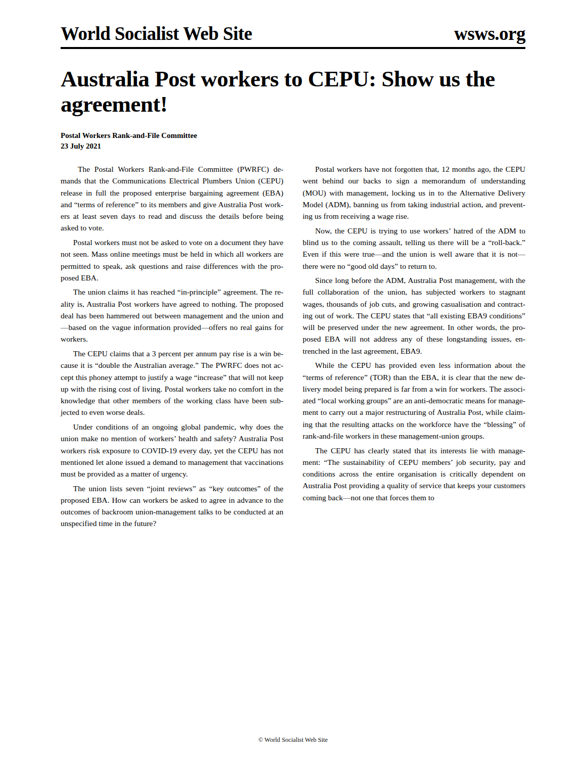World Socialist Web Site
wsws.org
Australia Post workers to CEPU: Show us the agreement!
Postal Workers Rank-and-File Committee
23 July 2021
The Postal Workers Rank-and-File Committee (PWRFC) demands that the Communications Electrical Plumbers Union (CEPU) release in full the proposed enterprise bargaining agreement (EBA) and “terms of reference” to its members and give Australia Post workers at least seven days to read and discuss the details before being asked to vote.
Postal workers must not be asked to vote on a document they have not seen. Mass online meetings must be held in which all workers are permitted to speak, ask questions and raise differences with the proposed EBA.
The union claims it has reached “in-principle” agreement. The reality is, Australia Post workers have agreed to nothing. The proposed deal has been hammered out between management and the union and—based on the vague information provided—offers no real gains for workers.
The CEPU claims that a 3 percent per annum pay rise is a win because it is “double the Australian average.” The PWRFC does not accept this phoney attempt to justify a wage “increase” that will not keep up with the rising cost of living. Postal workers take no comfort in the knowledge that other members of the working class have been subjected to even worse deals.
Under conditions of an ongoing global pandemic, why does the union make no mention of workers’ health and safety? Australia Post workers risk exposure to COVID-19 every day, yet the CEPU has not mentioned let alone issued a demand to management that vaccinations must be provided as a matter of urgency.
The union lists seven “joint reviews” as “key outcomes” of the proposed EBA. How can workers be asked to agree in advance to the outcomes of backroom union-management talks to be conducted at an unspecified time in the future?
Postal workers have not forgotten that, 12 months ago, the CEPU went behind our backs to sign a memorandum of understanding (MOU) with management, locking us in to the Alternative Delivery Model (ADM), banning us from taking industrial action, and preventing us from receiving a wage rise.
Now, the CEPU is trying to use workers’ hatred of the ADM to blind us to the coming assault, telling us there will be a “roll-back.” Even if this were true—and the union is well aware that it is not—there were no “good old days” to return to.
Since long before the ADM, Australia Post management, with the full collaboration of the union, has subjected workers to stagnant wages, thousands of job cuts, and growing casualisation and contracting out of work. The CEPU states that “all existing EBA9 conditions” will be preserved under the new agreement. In other words, the proposed EBA will not address any of these longstanding issues, entrenched in the last agreement, EBA9.
While the CEPU has provided even less information about the “terms of reference” (TOR) than the EBA, it is clear that the new delivery model being prepared is far from a win for workers. The associated “local working groups” are an anti-democratic means for management to carry out a major restructuring of Australia Post, while claiming that the resulting attacks on the workforce have the “blessing” of rank-and-file workers in these management-union groups.
The CEPU has clearly stated that its interests lie with management: “The sustainability of CEPU members’ job security, pay and conditions across the entire organisation is critically dependent on Australia Post providing a quality of service that keeps your customers coming back—not one that forces them to
© World Socialist Web Site